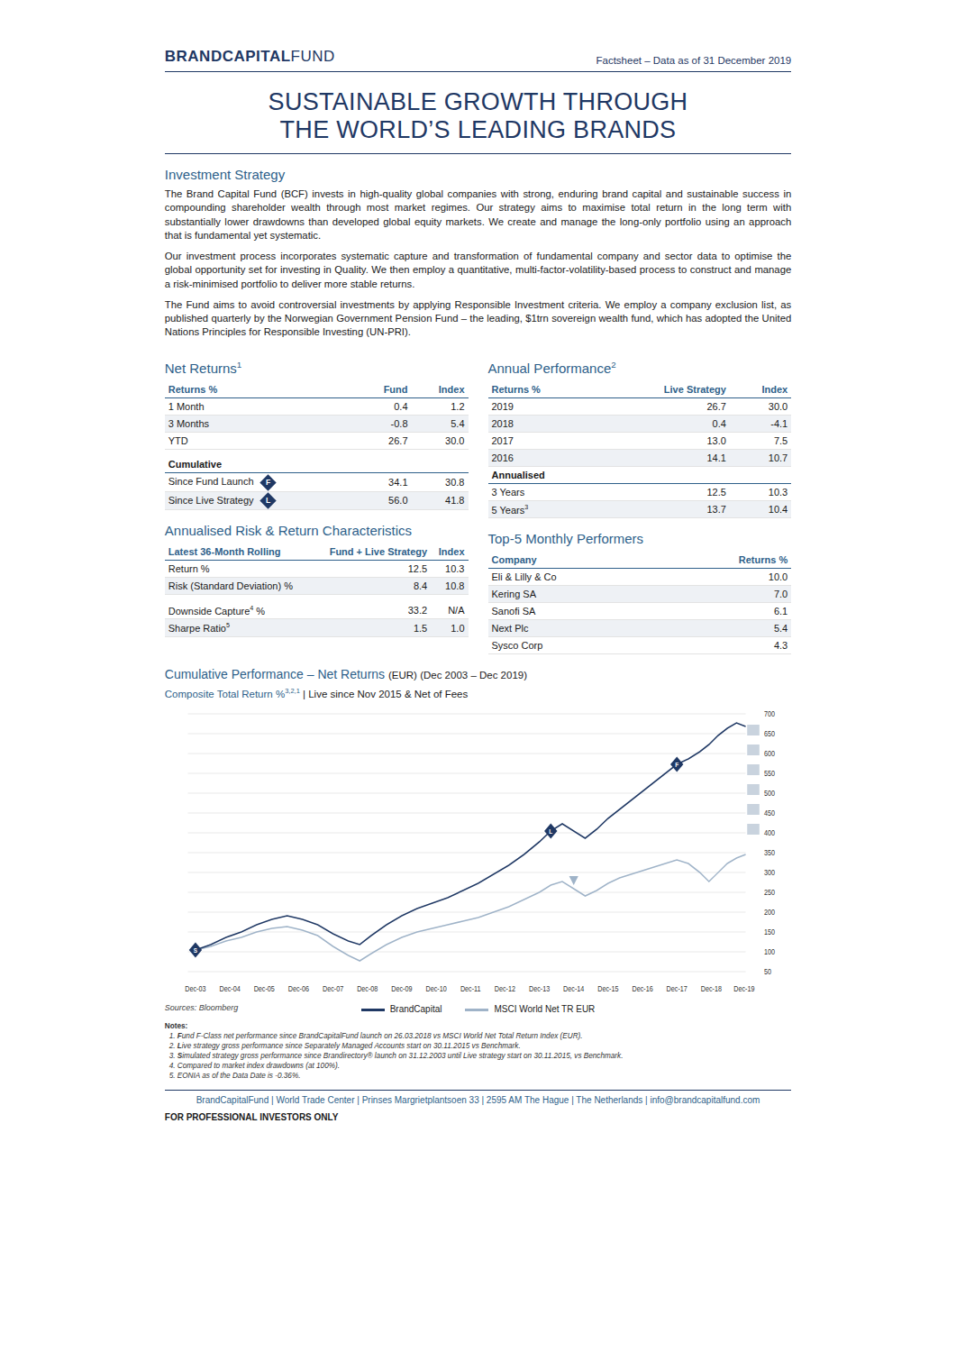BRAND CAPITAL FUND
Factsheet – Data as of 31 December 2019
SUSTAINABLE GROWTH THROUGH
THE WORLD’S LEADING BRANDS
Investment Strategy
The Brand Capital Fund (BCF) invests in high-quality global companies with strong, enduring brand capital and sustainable success in compounding shareholder wealth through most market regimes. Our strategy aims to maximise total return in the long term with substantially lower drawdowns than developed global equity markets. We create and manage the long-only portfolio using an approach that is fundamental yet systematic.
Our investment process incorporates systematic capture and transformation of fundamental company and sector data to optimise the global opportunity set for investing in Quality. We then employ a quantitative, multi-factor-volatility-based process to construct and manage a risk-minimised portfolio to deliver more stable returns.
The Fund aims to avoid controversial investments by applying Responsible Investment criteria. We employ a company exclusion list, as published quarterly by the Norwegian Government Pension Fund – the leading, $1trn sovereign wealth fund, which has adopted the United Nations Principles for Responsible Investing (UN-PRI).
Net Returns1
| Returns % | Fund | Index |
| --- | --- | --- |
| 1 Month | 0.4 | 1.2 |
| 3 Months | -0.8 | 5.4 |
| YTD | 26.7 | 30.0 |
| Cumulative | | |
| Since Fund Launch F | 34.1 | 30.8 |
| Since Live Strategy L | 56.0 | 41.8 |
Annualised Risk & Return Characteristics
| Latest 36-Month Rolling | Fund + Live Strategy | Index |
| --- | --- | --- |
| Return % | 12.5 | 10.3 |
| Risk (Standard Deviation) % | 8.4 | 10.8 |
| Downside Capture 4 % | 33.2 | N/A |
| Sharpe Ratio 5 | 1.5 | 1.0 |
Annual Performance2
| Returns % | Live Strategy | Index |
| --- | --- | --- |
| 2019 | 26.7 | 30.0 |
| 2018 | 0.4 | -4.1 |
| 2017 | 13.0 | 7.5 |
| 2016 | 14.1 | 10.7 |
| Annualised | | |
| 3 Years | 12.5 | 10.3 |
| 5 Years 3 | 13.7 | 10.4 |
Top-5 Monthly Performers
| Company | Returns % |
| --- | --- |
| Eli & Lilly & Co | 10.0 |
| Kering SA | 7.0 |
| Sanofi SA | 6.1 |
| Next Plc | 5.4 |
| Sysco Corp | 4.3 |
Cumulative Performance – Net Returns (EUR) (Dec 2003 – Dec 2019)
Composite Total Return %3,2,1 | Live since Nov 2015 & Net of Fees
700 650 600 550 500 450 400 350 300 250 200 150 100 50 S L F Dec-03 Dec-04 Dec-05 Dec-06 Dec-07 Dec-08 Dec-09 Dec-10 Dec-11 Dec-12 Dec-13 Dec-14 Dec-15 Dec-16 Dec-17 Dec-18 Dec-19
BrandCapital MSCI World Net TR EUR
Sources: Bloomberg
Notes:
Fund F-Class net performance since BrandCapitalFund launch on 26.03.2018 vs MSCI World Net Total Return Index (EUR).
Live strategy gross performance since Separately Managed Accounts start on 30.11.2015 vs Benchmark.
Simulated strategy gross performance since Brandirectory® launch on 31.12.2003 until Live strategy start on 30.11.2015, vs Benchmark.
Compared to market index drawdowns (at 100%).
EONIA as of the Data Date is -0.36%.
BrandCapitalFund | World Trade Center | Prinses Margrietplantsoen 33 | 2595 AM The Hague | The Netherlands | info@brandcapitalfund.com
FOR PROFESSIONAL INVESTORS ONLY